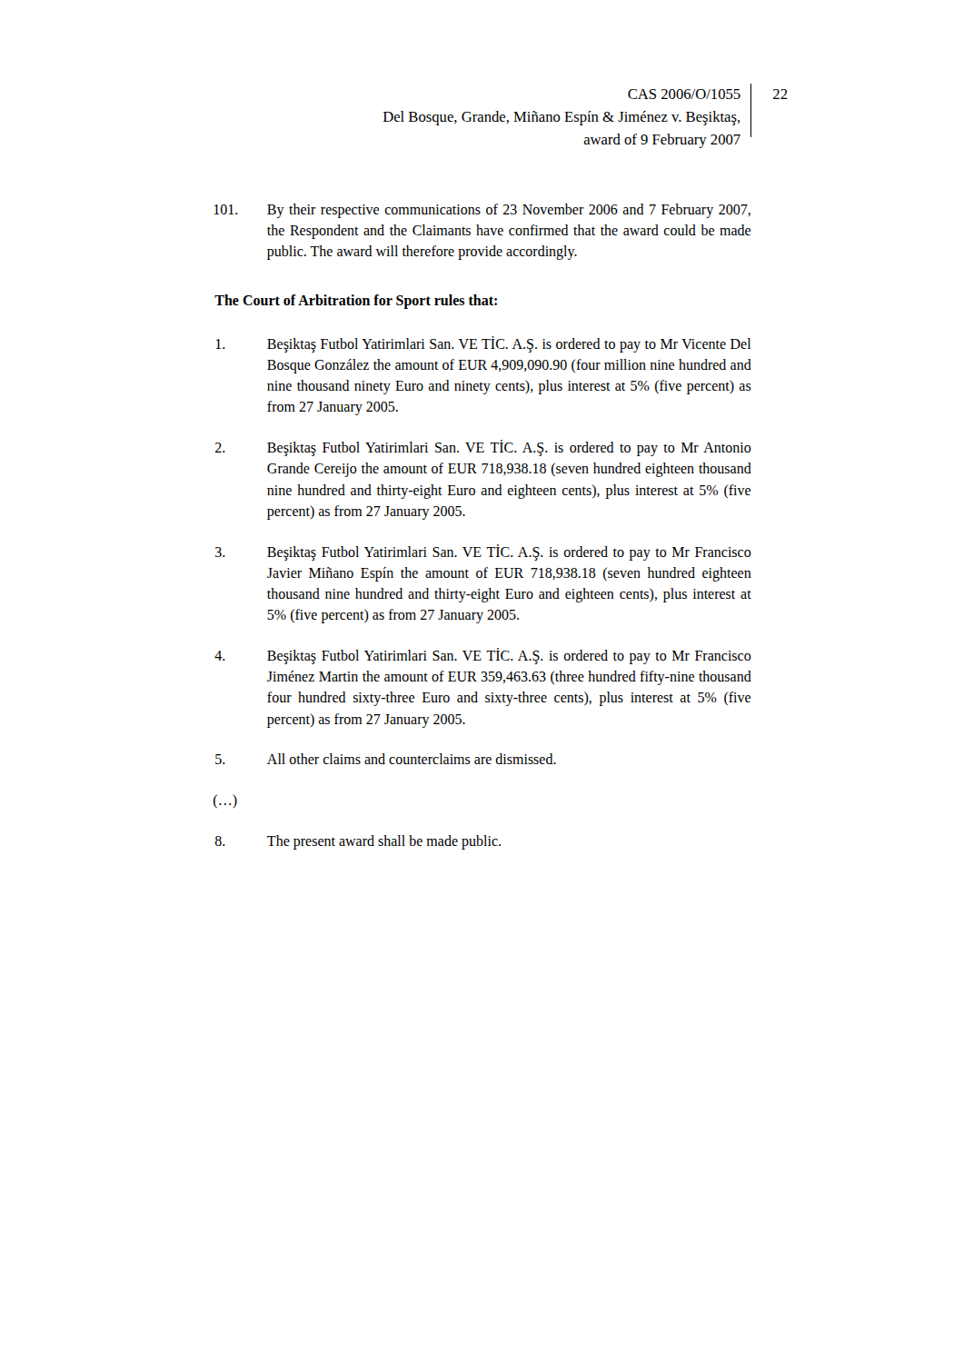22
CAS 2006/O/1055
Del Bosque, Grande, Miñano Espín & Jiménez v. Beşiktaş,
award of 9 February 2007
101. By their respective communications of 23 November 2006 and 7 February 2007, the Respondent and the Claimants have confirmed that the award could be made public. The award will therefore provide accordingly.
The Court of Arbitration for Sport rules that:
1. Beşiktaş Futbol Yatirimlari San. VE TİC. A.Ş. is ordered to pay to Mr Vicente Del Bosque González the amount of EUR 4,909,090.90 (four million nine hundred and nine thousand ninety Euro and ninety cents), plus interest at 5% (five percent) as from 27 January 2005.
2. Beşiktaş Futbol Yatirimlari San. VE TİC. A.Ş. is ordered to pay to Mr Antonio Grande Cereijo the amount of EUR 718,938.18 (seven hundred eighteen thousand nine hundred and thirty-eight Euro and eighteen cents), plus interest at 5% (five percent) as from 27 January 2005.
3. Beşiktaş Futbol Yatirimlari San. VE TİC. A.Ş. is ordered to pay to Mr Francisco Javier Miñano Espín the amount of EUR 718,938.18 (seven hundred eighteen thousand nine hundred and thirty-eight Euro and eighteen cents), plus interest at 5% (five percent) as from 27 January 2005.
4. Beşiktaş Futbol Yatirimlari San. VE TİC. A.Ş. is ordered to pay to Mr Francisco Jiménez Martin the amount of EUR 359,463.63 (three hundred fifty-nine thousand four hundred sixty-three Euro and sixty-three cents), plus interest at 5% (five percent) as from 27 January 2005.
5. All other claims and counterclaims are dismissed.
(…)
8. The present award shall be made public.